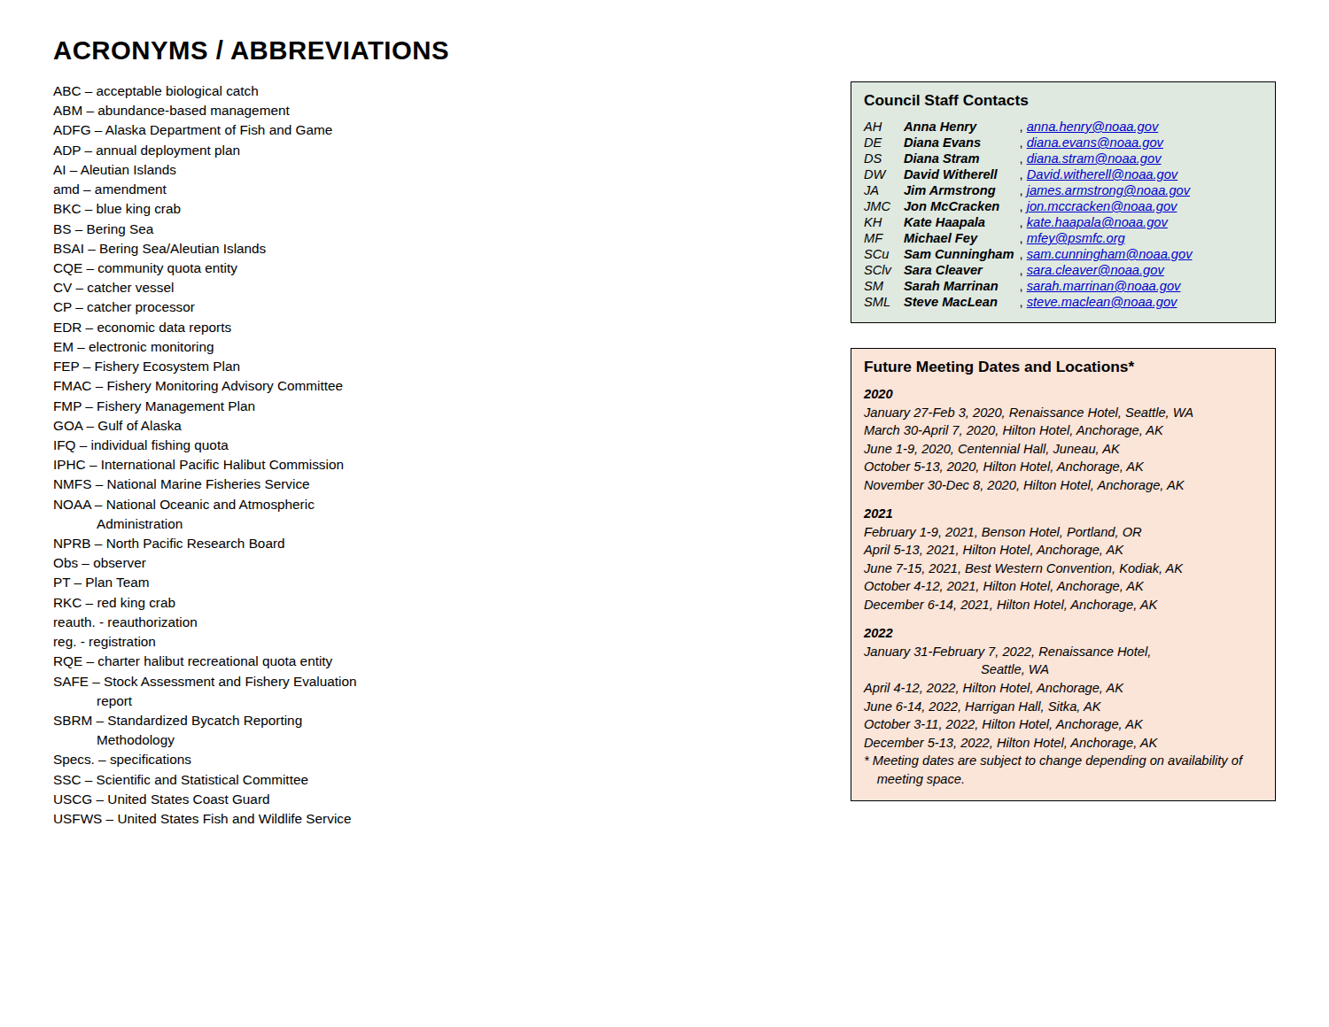ACRONYMS / ABBREVIATIONS
ABC – acceptable biological catch
ABM – abundance-based management
ADFG – Alaska Department of Fish and Game
ADP – annual deployment plan
AI – Aleutian Islands
amd – amendment
BKC – blue king crab
BS – Bering Sea
BSAI – Bering Sea/Aleutian Islands
CQE – community quota entity
CV – catcher vessel
CP – catcher processor
EDR – economic data reports
EM – electronic monitoring
FEP – Fishery Ecosystem Plan
FMAC – Fishery Monitoring Advisory Committee
FMP – Fishery Management Plan
GOA – Gulf of Alaska
IFQ – individual fishing quota
IPHC – International Pacific Halibut Commission
NMFS – National Marine Fisheries Service
NOAA – National Oceanic and AtmosphericAdministration
NPRB – North Pacific Research Board
Obs – observer
PT – Plan Team
RKC – red king crab
reauth. - reauthorization
reg. - registration
RQE – charter halibut recreational quota entity
SAFE – Stock Assessment and Fishery Evaluationreport
SBRM – Standardized Bycatch ReportingMethodology
Specs. – specifications
SSC – Scientific and Statistical Committee
USCG – United States Coast Guard
USFWS – United States Fish and Wildlife Service
Council Staff Contacts
| AH | Anna Henry | , anna.henry@noaa.gov |
| DE | Diana Evans | , diana.evans@noaa.gov |
| DS | Diana Stram | , diana.stram@noaa.gov |
| DW | David Witherell | , David.witherell@noaa.gov |
| JA | Jim Armstrong | , james.armstrong@noaa.gov |
| JMC | Jon McCracken | , jon.mccracken@noaa.gov |
| KH | Kate Haapala | , kate.haapala@noaa.gov |
| MF | Michael Fey | , mfey@psmfc.org |
| SCu | Sam Cunningham | , sam.cunningham@noaa.gov |
| SClv | Sara Cleaver | , sara.cleaver@noaa.gov |
| SM | Sarah Marrinan | , sarah.marrinan@noaa.gov |
| SML | Steve MacLean | , steve.maclean@noaa.gov |
Future Meeting Dates and Locations*
2020
January 27-Feb 3, 2020, Renaissance Hotel, Seattle, WA
March 30-April 7, 2020, Hilton Hotel, Anchorage, AK
June 1-9, 2020, Centennial Hall, Juneau, AK
October 5-13, 2020, Hilton Hotel, Anchorage, AK
November 30-Dec 8, 2020, Hilton Hotel, Anchorage, AK
2021
February 1-9, 2021, Benson Hotel, Portland, OR
April 5-13, 2021, Hilton Hotel, Anchorage, AK
June 7-15, 2021, Best Western Convention, Kodiak, AK
October 4-12, 2021, Hilton Hotel, Anchorage, AK
December 6-14, 2021, Hilton Hotel, Anchorage, AK
2022
January 31-February 7, 2022, Renaissance Hotel,Seattle, WA
April 4-12, 2022, Hilton Hotel, Anchorage, AK
June 6-14, 2022, Harrigan Hall, Sitka, AK
October 3-11, 2022, Hilton Hotel, Anchorage, AK
December 5-13, 2022, Hilton Hotel, Anchorage, AK
* Meeting dates are subject to change depending on availability ofmeeting space.